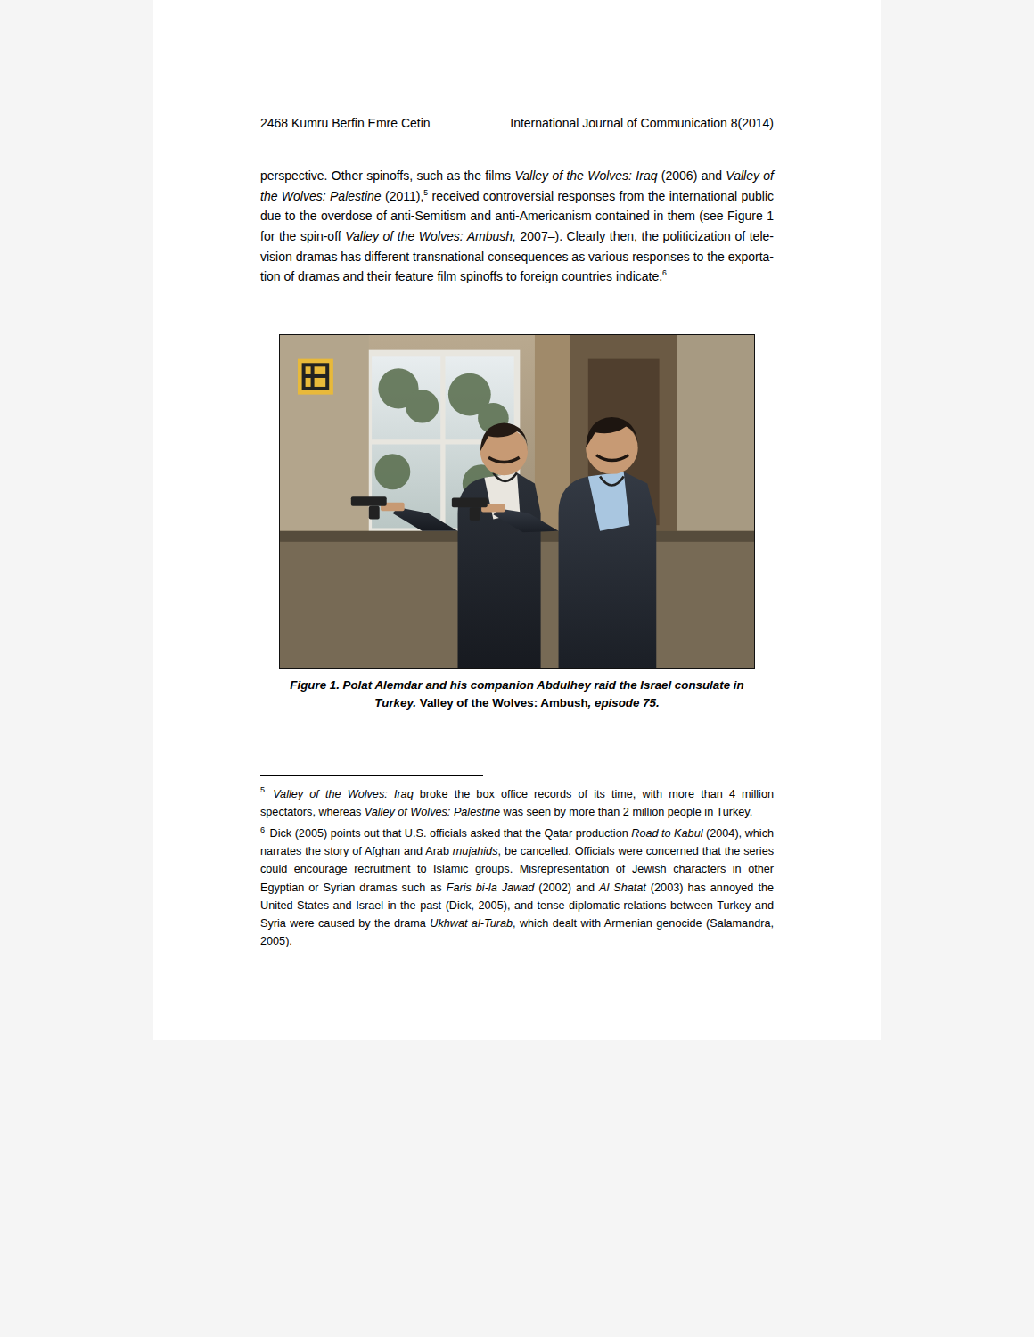2468 Kumru Berfin Emre Cetin
International Journal of Communication 8(2014)
perspective. Other spinoffs, such as the films Valley of the Wolves: Iraq (2006) and Valley of the Wolves: Palestine (2011),5 received controversial responses from the international public due to the overdose of anti-Semitism and anti-Americanism contained in them (see Figure 1 for the spin-off Valley of the Wolves: Ambush, 2007–). Clearly then, the politicization of television dramas has different transnational consequences as various responses to the exportation of dramas and their feature film spinoffs to foreign countries indicate.6
Figure 1. Polat Alemdar and his companion Abdulhey raid the Israel consulate in Turkey. Valley of the Wolves: Ambush, episode 75.
5 Valley of the Wolves: Iraq broke the box office records of its time, with more than 4 million spectators, whereas Valley of Wolves: Palestine was seen by more than 2 million people in Turkey.
6 Dick (2005) points out that U.S. officials asked that the Qatar production Road to Kabul (2004), which narrates the story of Afghan and Arab mujahids, be cancelled. Officials were concerned that the series could encourage recruitment to Islamic groups. Misrepresentation of Jewish characters in other Egyptian or Syrian dramas such as Faris bi-la Jawad (2002) and Al Shatat (2003) has annoyed the United States and Israel in the past (Dick, 2005), and tense diplomatic relations between Turkey and Syria were caused by the drama Ukhwat al-Turab, which dealt with Armenian genocide (Salamandra, 2005).